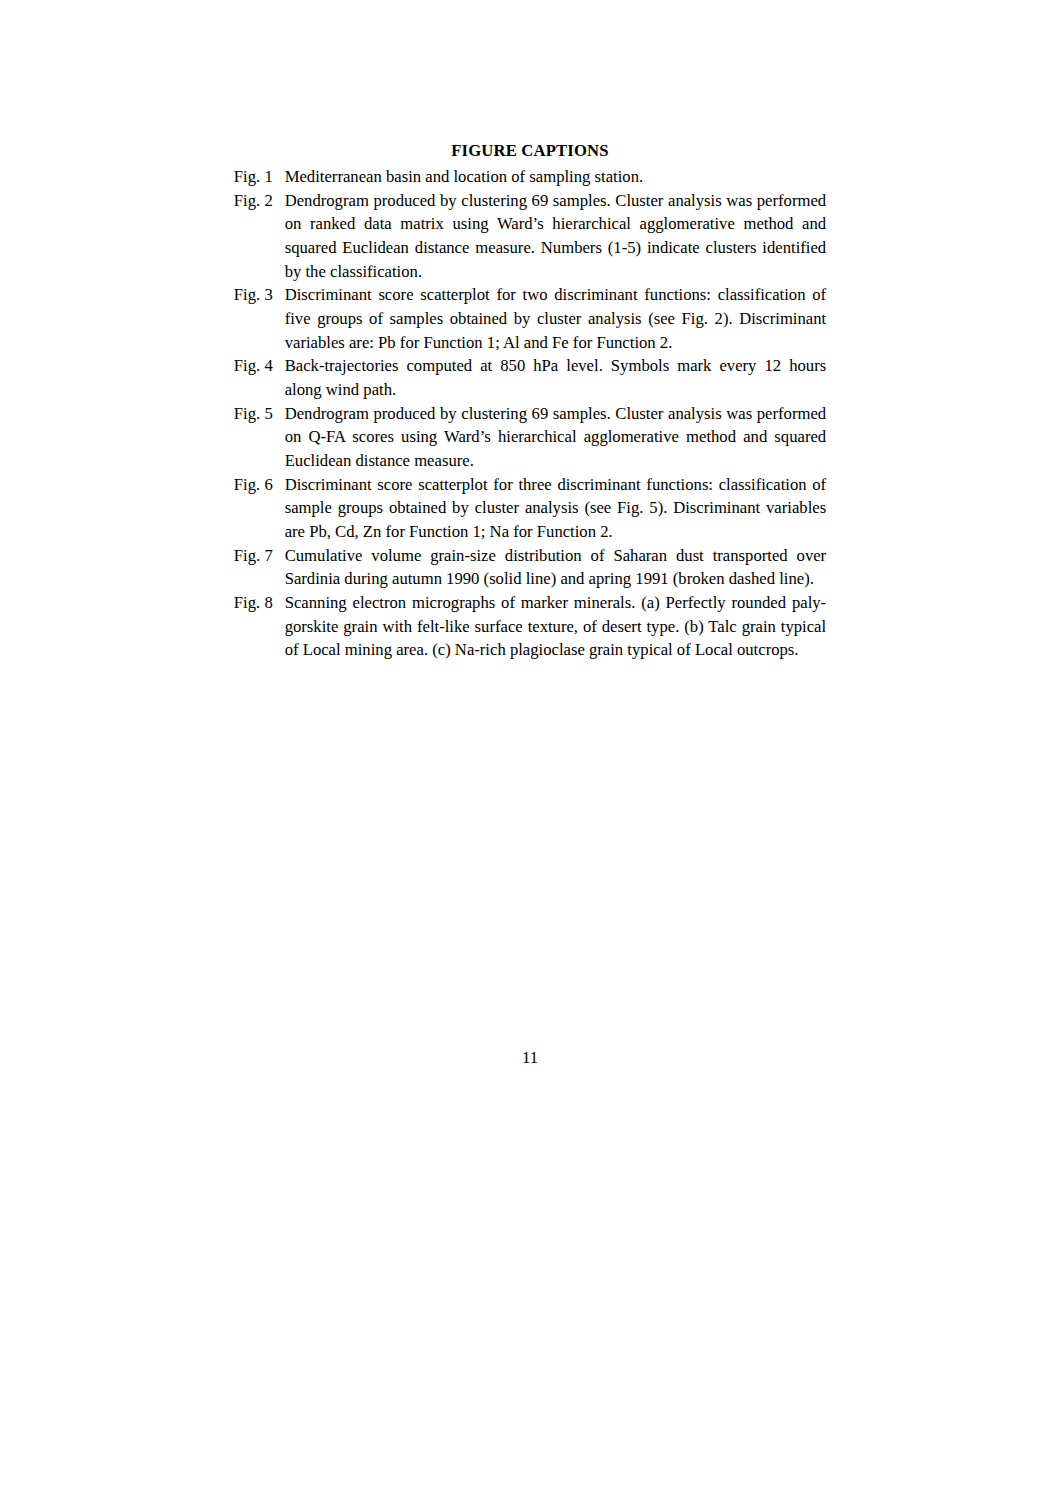FIGURE CAPTIONS
Fig. 1
Mediterranean basin and location of sampling station.
Fig. 2
Dendrogram produced by clustering 69 samples. Cluster analysis was performed on ranked data matrix using Ward’s hierarchical agglomerative method and squared Euclidean distance measure. Numbers (1-5) indicate clusters identified by the classification.
Fig. 3
Discriminant score scatterplot for two discriminant functions: classification of five groups of samples obtained by cluster analysis (see Fig. 2). Discriminant variables are: Pb for Function 1; Al and Fe for Function 2.
Fig. 4
Back-trajectories computed at 850 hPa level. Symbols mark every 12 hours along wind path.
Fig. 5
Dendrogram produced by clustering 69 samples. Cluster analysis was performed on Q-FA scores using Ward’s hierarchical agglomerative method and squared Euclidean distance measure.
Fig. 6
Discriminant score scatterplot for three discriminant functions: classification of sample groups obtained by cluster analysis (see Fig. 5). Discriminant variables are Pb, Cd, Zn for Function 1; Na for Function 2.
Fig. 7
Cumulative volume grain-size distribution of Saharan dust transported over Sardinia during autumn 1990 (solid line) and apring 1991 (broken dashed line).
Fig. 8
Scanning electron micrographs of marker minerals. (a) Perfectly rounded palygorskite grain with felt-like surface texture, of desert type. (b) Talc grain typical of Local mining area. (c) Na-rich plagioclase grain typical of Local outcrops.
11